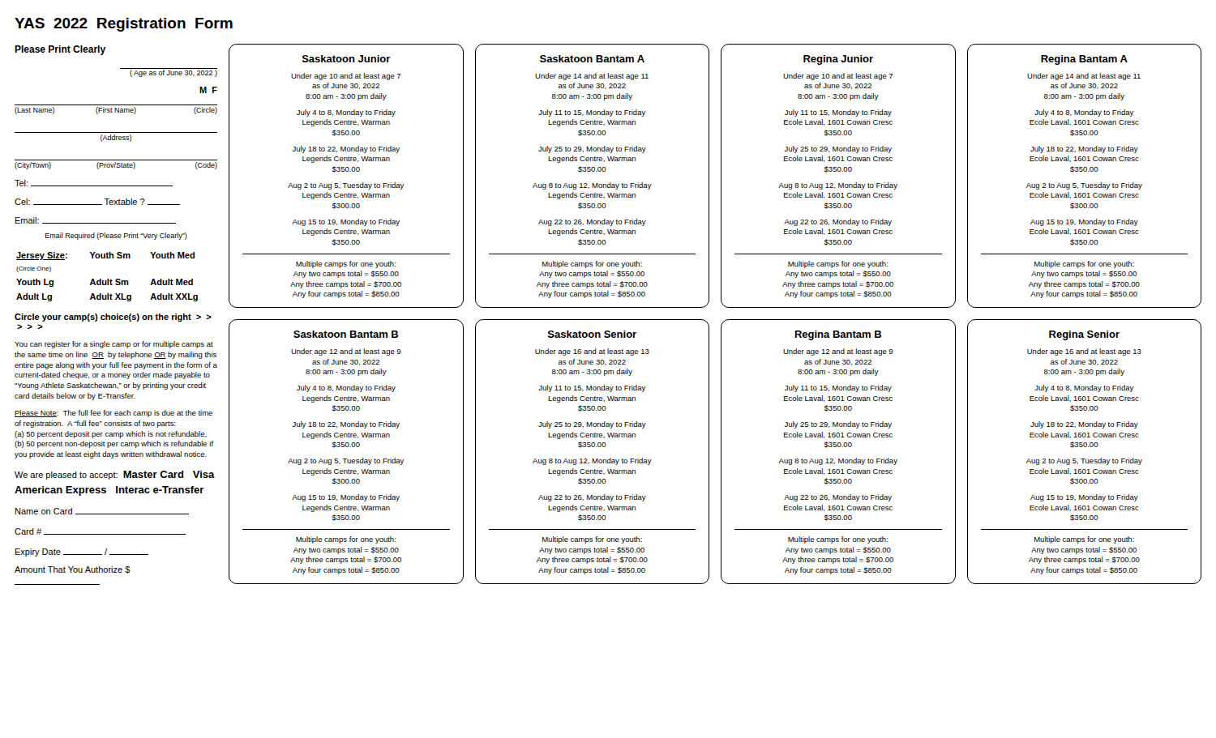YAS 2022 Registration Form
Please Print Clearly
( Age as of June 30, 2022 )
M F
(Last Name) (First Name) (Circle)
(Address)
(City/Town) (Prov/State) (Code)
Tel:
Cel: Textable ?
Email:
Email Required (Please Print “Very Clearly”)
| Jersey Size : | Youth Sm | Youth Med |
| (Circle One) | | |
| Youth Lg | Adult Sm | Adult Med |
| Adult Lg | Adult XLg | Adult XXLg |
Circle your camp(s) choice(s) on the right > > > > >
You can register for a single camp or for multiple camps at the same time on line OR by telephone OR by mailing this entire page along with your full fee payment in the form of a current-dated cheque, or a money order made payable to “Young Athlete Saskatchewan,” or by printing your credit card details below or by E-Transfer.
Please Note: The full fee for each camp is due at the time of registration. A “full fee” consists of two parts:
(a) 50 percent deposit per camp which is not refundable,
(b) 50 percent non-deposit per camp which is refundable if you provide at least eight days written withdrawal notice.
We are pleased to accept: Master Card Visa
American Express Interac e-Transfer
Name on Card
Card #
Expiry Date /
Amount That You Authorize $
Saskatoon Junior
Under age 10 and at least age 7
as of June 30, 2022
8:00 am - 3:00 pm daily
July 4 to 8, Monday to Friday
Legends Centre, Warman
$350.00
July 18 to 22, Monday to Friday
Legends Centre, Warman
$350.00
Aug 2 to Aug 5, Tuesday to Friday
Legends Centre, Warman
$300.00
Aug 15 to 19, Monday to Friday
Legends Centre, Warman
$350.00
Multiple camps for one youth:
Any two camps total = $550.00
Any three camps total = $700.00
Any four camps total = $850.00
Saskatoon Bantam A
Under age 14 and at least age 11
as of June 30, 2022
8:00 am - 3:00 pm daily
July 11 to 15, Monday to Friday
Legends Centre, Warman
$350.00
July 25 to 29, Monday to Friday
Legends Centre, Warman
$350.00
Aug 8 to Aug 12, Monday to Friday
Legends Centre, Warman
$350.00
Aug 22 to 26, Monday to Friday
Legends Centre, Warman
$350.00
Multiple camps for one youth:
Any two camps total = $550.00
Any three camps total = $700.00
Any four camps total = $850.00
Regina Junior
Under age 10 and at least age 7
as of June 30, 2022
8:00 am - 3:00 pm daily
July 11 to 15, Monday to Friday
Ecole Laval, 1601 Cowan Cresc
$350.00
July 25 to 29, Monday to Friday
Ecole Laval, 1601 Cowan Cresc
$350.00
Aug 8 to Aug 12, Monday to Friday
Ecole Laval, 1601 Cowan Cresc
$350.00
Aug 22 to 26, Monday to Friday
Ecole Laval, 1601 Cowan Cresc
$350.00
Multiple camps for one youth:
Any two camps total = $550.00
Any three camps total = $700.00
Any four camps total = $850.00
Regina Bantam A
Under age 14 and at least age 11
as of June 30, 2022
8:00 am - 3:00 pm daily
July 4 to 8, Monday to Friday
Ecole Laval, 1601 Cowan Cresc
$350.00
July 18 to 22, Monday to Friday
Ecole Laval, 1601 Cowan Cresc
$350.00
Aug 2 to Aug 5, Tuesday to Friday
Ecole Laval, 1601 Cowan Cresc
$300.00
Aug 15 to 19, Monday to Friday
Ecole Laval, 1601 Cowan Cresc
$350.00
Multiple camps for one youth:
Any two camps total = $550.00
Any three camps total = $700.00
Any four camps total = $850.00
Saskatoon Bantam B
Under age 12 and at least age 9
as of June 30, 2022
8:00 am - 3:00 pm daily
July 4 to 8, Monday to Friday
Legends Centre, Warman
$350.00
July 18 to 22, Monday to Friday
Legends Centre, Warman
$350.00
Aug 2 to Aug 5, Tuesday to Friday
Legends Centre, Warman
$300.00
Aug 15 to 19, Monday to Friday
Legends Centre, Warman
$350.00
Multiple camps for one youth:
Any two camps total = $550.00
Any three camps total = $700.00
Any four camps total = $850.00
Saskatoon Senior
Under age 16 and at least age 13
as of June 30, 2022
8:00 am - 3:00 pm daily
July 11 to 15, Monday to Friday
Legends Centre, Warman
$350.00
July 25 to 29, Monday to Friday
Legends Centre, Warman
$350.00
Aug 8 to Aug 12, Monday to Friday
Legends Centre, Warman
$350.00
Aug 22 to 26, Monday to Friday
Legends Centre, Warman
$350.00
Multiple camps for one youth:
Any two camps total = $550.00
Any three camps total = $700.00
Any four camps total = $850.00
Regina Bantam B
Under age 12 and at least age 9
as of June 30, 2022
8:00 am - 3:00 pm daily
July 11 to 15, Monday to Friday
Ecole Laval, 1601 Cowan Cresc
$350.00
July 25 to 29, Monday to Friday
Ecole Laval, 1601 Cowan Cresc
$350.00
Aug 8 to Aug 12, Monday to Friday
Ecole Laval, 1601 Cowan Cresc
$350.00
Aug 22 to 26, Monday to Friday
Ecole Laval, 1601 Cowan Cresc
$350.00
Multiple camps for one youth:
Any two camps total = $550.00
Any three camps total = $700.00
Any four camps total = $850.00
Regina Senior
Under age 16 and at least age 13
as of June 30, 2022
8:00 am - 3:00 pm daily
July 4 to 8, Monday to Friday
Ecole Laval, 1601 Cowan Cresc
$350.00
July 18 to 22, Monday to Friday
Ecole Laval, 1601 Cowan Cresc
$350.00
Aug 2 to Aug 5, Tuesday to Friday
Ecole Laval, 1601 Cowan Cresc
$300.00
Aug 15 to 19, Monday to Friday
Ecole Laval, 1601 Cowan Cresc
$350.00
Multiple camps for one youth:
Any two camps total = $550.00
Any three camps total = $700.00
Any four camps total = $850.00